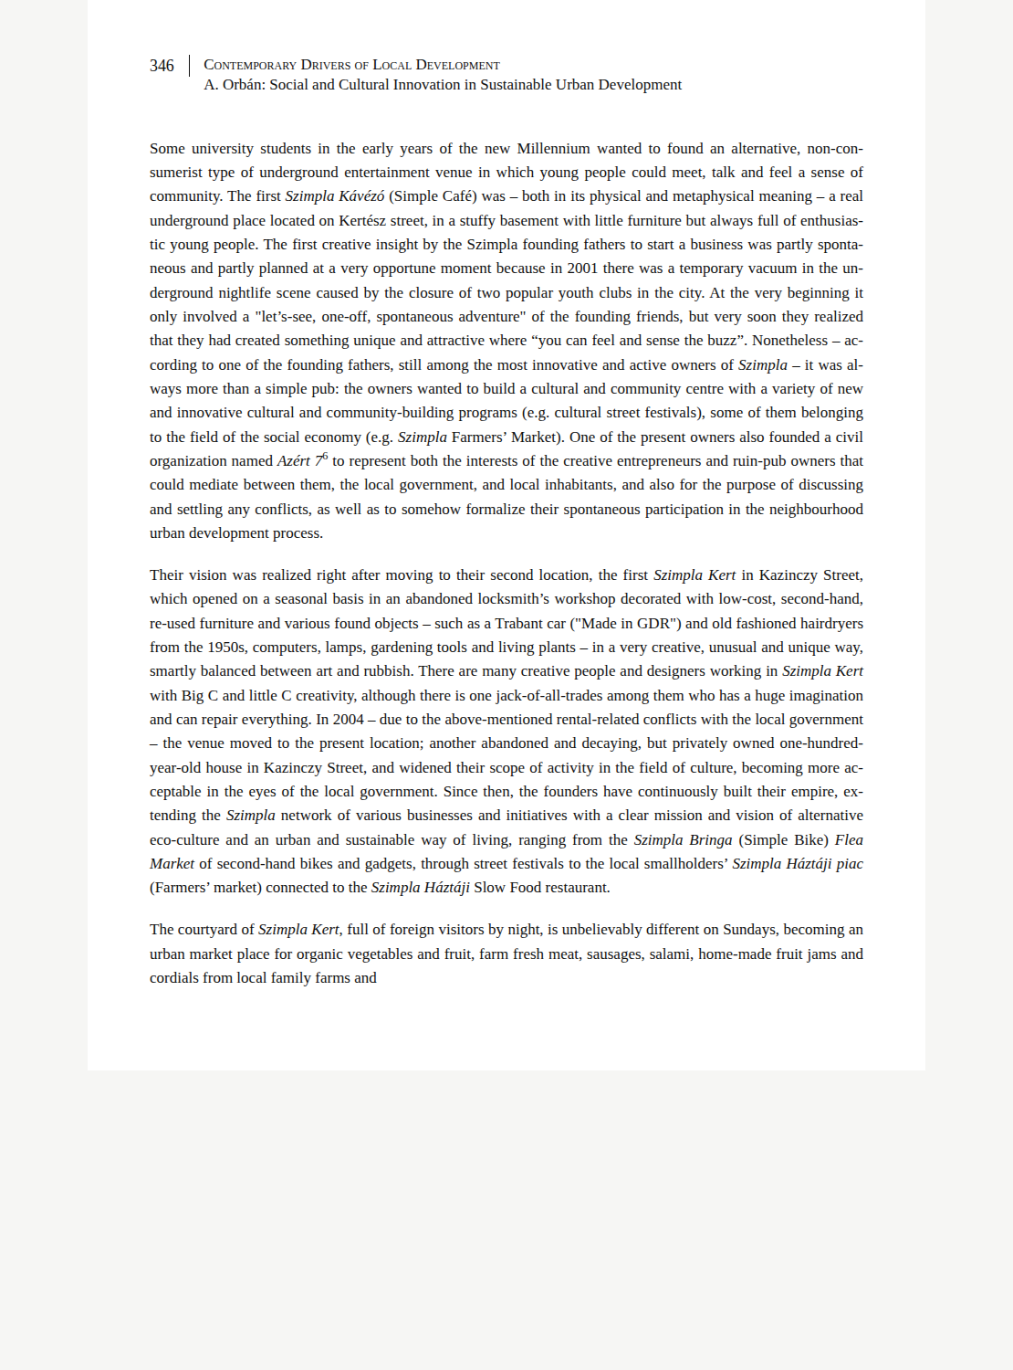346 Contemporary Drivers of Local Development A. Orbán: Social and Cultural Innovation in Sustainable Urban Development
Some university students in the early years of the new Millennium wanted to found an alternative, non-consumerist type of underground entertainment venue in which young people could meet, talk and feel a sense of community. The first Szimpla Kávézó (Simple Café) was – both in its physical and metaphysical meaning – a real underground place located on Kertész street, in a stuffy basement with little furniture but always full of enthusiastic young people. The first creative insight by the Szimpla founding fathers to start a business was partly spontaneous and partly planned at a very opportune moment because in 2001 there was a temporary vacuum in the underground nightlife scene caused by the closure of two popular youth clubs in the city. At the very beginning it only involved a "let’s-see, one-off, spontaneous adventure" of the founding friends, but very soon they realized that they had created something unique and attractive where “you can feel and sense the buzz”. Nonetheless – according to one of the founding fathers, still among the most innovative and active owners of Szimpla – it was always more than a simple pub: the owners wanted to build a cultural and community centre with a variety of new and innovative cultural and community-building programs (e.g. cultural street festivals), some of them belonging to the field of the social economy (e.g. Szimpla Farmers’ Market). One of the present owners also founded a civil organization named Azért 76 to represent both the interests of the creative entrepreneurs and ruin-pub owners that could mediate between them, the local government, and local inhabitants, and also for the purpose of discussing and settling any conflicts, as well as to somehow formalize their spontaneous participation in the neighbourhood urban development process.
Their vision was realized right after moving to their second location, the first Szimpla Kert in Kazinczy Street, which opened on a seasonal basis in an abandoned locksmith’s workshop decorated with low-cost, second-hand, re-used furniture and various found objects – such as a Trabant car ("Made in GDR") and old fashioned hairdryers from the 1950s, computers, lamps, gardening tools and living plants – in a very creative, unusual and unique way, smartly balanced between art and rubbish. There are many creative people and designers working in Szimpla Kert with Big C and little C creativity, although there is one jack-of-all-trades among them who has a huge imagination and can repair everything. In 2004 – due to the above-mentioned rental-related conflicts with the local government – the venue moved to the present location; another abandoned and decaying, but privately owned one-hundred-year-old house in Kazinczy Street, and widened their scope of activity in the field of culture, becoming more acceptable in the eyes of the local government. Since then, the founders have continuously built their empire, extending the Szimpla network of various businesses and initiatives with a clear mission and vision of alternative eco-culture and an urban and sustainable way of living, ranging from the Szimpla Bringa (Simple Bike) Flea Market of second-hand bikes and gadgets, through street festivals to the local smallholders’ Szimpla Háztáji piac (Farmers’ market) connected to the Szimpla Háztáji Slow Food restaurant.
The courtyard of Szimpla Kert, full of foreign visitors by night, is unbelievably different on Sundays, becoming an urban market place for organic vegetables and fruit, farm fresh meat, sausages, salami, home-made fruit jams and cordials from local family farms and